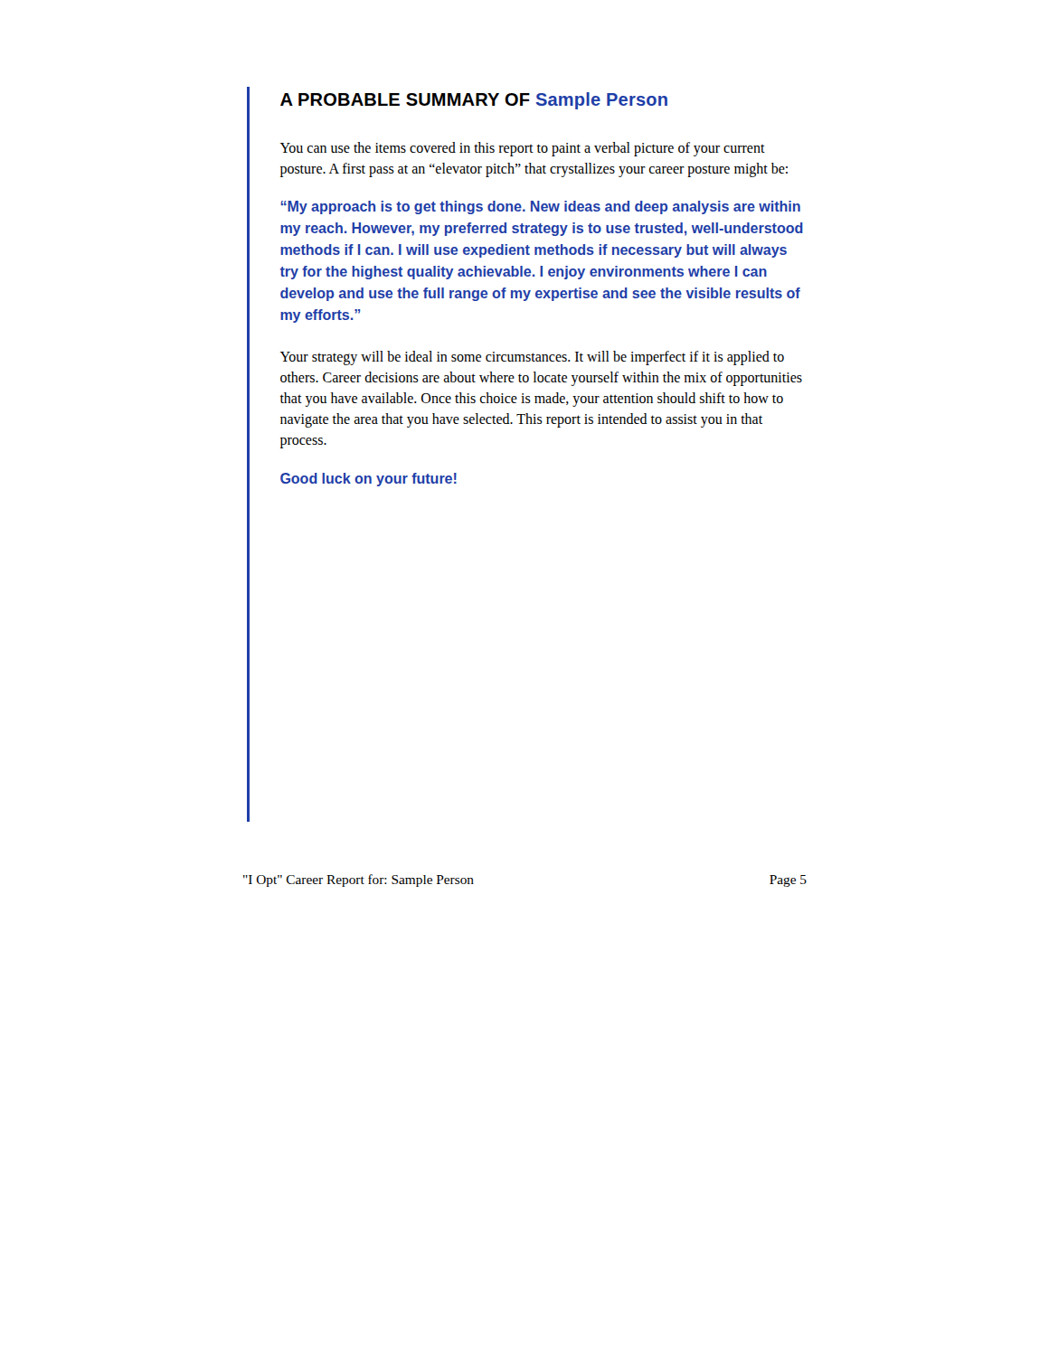A PROBABLE SUMMARY OF Sample Person
You can use the items covered in this report to paint a verbal picture of your current posture. A first pass at an “elevator pitch” that crystallizes your career posture might be:
“My approach is to get things done. New ideas and deep analysis are within my reach. However, my preferred strategy is to use trusted, well-understood methods if I can. I will use expedient methods if necessary but will always try for the highest quality achievable. I enjoy environments where I can develop and use the full range of my expertise and see the visible results of my efforts.”
Your strategy will be ideal in some circumstances. It will be imperfect if it is applied to others. Career decisions are about where to locate yourself within the mix of opportunities that you have available. Once this choice is made, your attention should shift to how to navigate the area that you have selected. This report is intended to assist you in that process.
Good luck on your future!
"I Opt" Career Report for: Sample Person
Page 5